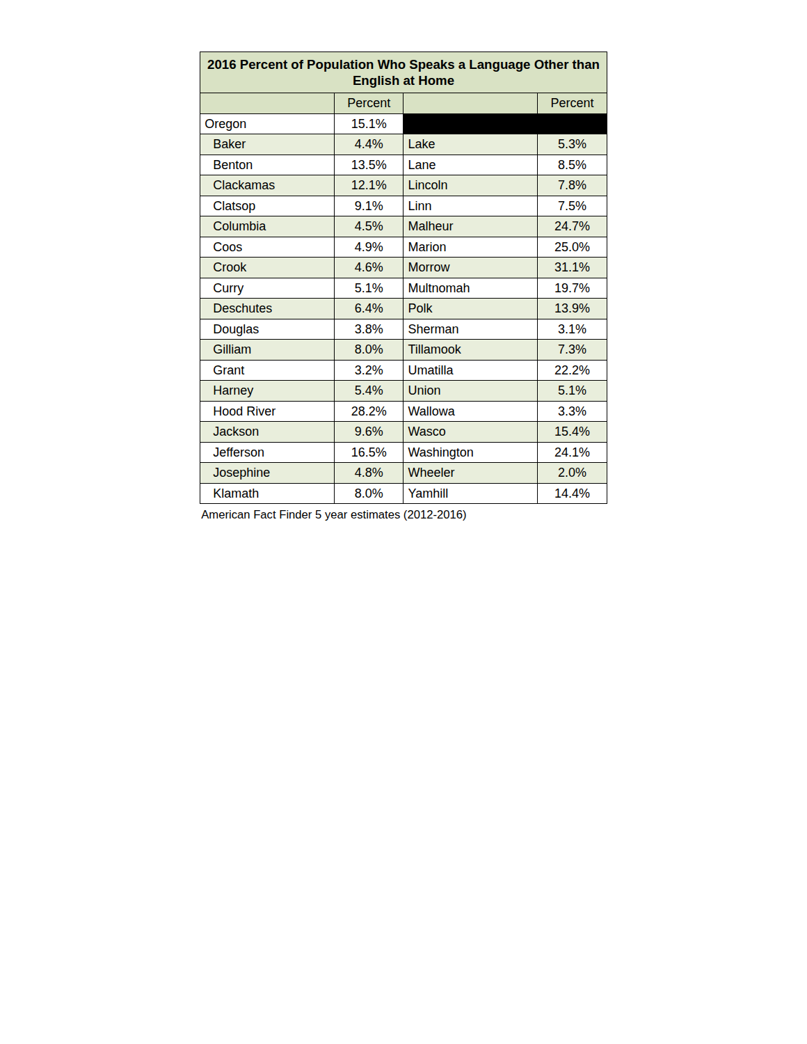| 2016 Percent of Population Who Speaks a Language Other than English at Home |
| --- |
| | Percent | | Percent |
| Oregon | 15.1% | | |
| Baker | 4.4% | Lake | 5.3% |
| Benton | 13.5% | Lane | 8.5% |
| Clackamas | 12.1% | Lincoln | 7.8% |
| Clatsop | 9.1% | Linn | 7.5% |
| Columbia | 4.5% | Malheur | 24.7% |
| Coos | 4.9% | Marion | 25.0% |
| Crook | 4.6% | Morrow | 31.1% |
| Curry | 5.1% | Multnomah | 19.7% |
| Deschutes | 6.4% | Polk | 13.9% |
| Douglas | 3.8% | Sherman | 3.1% |
| Gilliam | 8.0% | Tillamook | 7.3% |
| Grant | 3.2% | Umatilla | 22.2% |
| Harney | 5.4% | Union | 5.1% |
| Hood River | 28.2% | Wallowa | 3.3% |
| Jackson | 9.6% | Wasco | 15.4% |
| Jefferson | 16.5% | Washington | 24.1% |
| Josephine | 4.8% | Wheeler | 2.0% |
| Klamath | 8.0% | Yamhill | 14.4% |
American Fact Finder 5 year estimates (2012-2016)